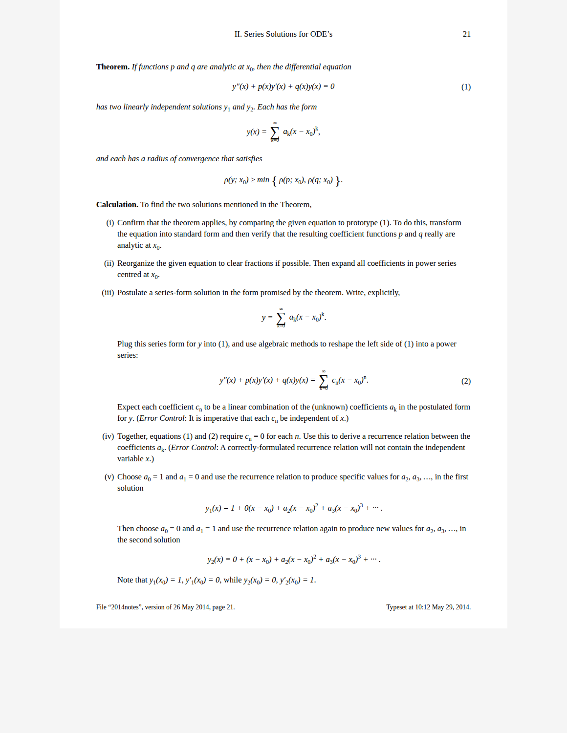II. Series Solutions for ODE’s 21
Theorem. If functions p and q are analytic at x0, then the differential equation
y″(x) + p(x)y′(x) + q(x)y(x) = 0 (1)
has two linearly independent solutions y1 and y2. Each has the form
y(x) = ∞ ∑ k=0 ak(x − x0)k,
and each has a radius of convergence that satisfies
ρ(y; x0) ≥ min { ρ(p; x0), ρ(q; x0) }.
Calculation. To find the two solutions mentioned in the Theorem,
(i)
Confirm that the theorem applies, by comparing the given equation to prototype (1). To do this, transform the equation into standard form and then verify that the resulting coefficient functions p and q really are analytic at x0.
(ii)
Reorganize the given equation to clear fractions if possible. Then expand all coefficients in power series centred at x0.
(iii)
Postulate a series-form solution in the form promised by the theorem. Write, explicitly,
y = ∞ ∑ k=0 ak(x − x0)k.
Plug this series form for y into (1), and use algebraic methods to reshape the left side of (1) into a power series:
y″(x) + p(x)y′(x) + q(x)y(x) = ∞ ∑ n=0 cn(x − x0)n. (2)
Expect each coefficient cn to be a linear combination of the (unknown) coefficients ak in the postulated form for y. (Error Control: It is imperative that each cn be independent of x.)
(iv)
Together, equations (1) and (2) require cn = 0 for each n. Use this to derive a recurrence relation between the coefficients ak. (Error Control: A correctly-formulated recurrence relation will not contain the independent variable x.)
(v)
Choose a0 = 1 and a1 = 0 and use the recurrence relation to produce specific values for a2, a3, …, in the first solution
y1(x) = 1 + 0(x − x0) + a2(x − x0)2 + a3(x − x0)3 + ··· .
Then choose a0 = 0 and a1 = 1 and use the recurrence relation again to produce new values for a2, a3, …, in the second solution
y2(x) = 0 + (x − x0) + a2(x − x0)2 + a3(x − x0)3 + ··· .
Note that y1(x0) = 1, y′1(x0) = 0, while y2(x0) = 0, y′2(x0) = 1.
File “2014notes”, version of 26 May 2014, page 21. Typeset at 10:12 May 29, 2014.